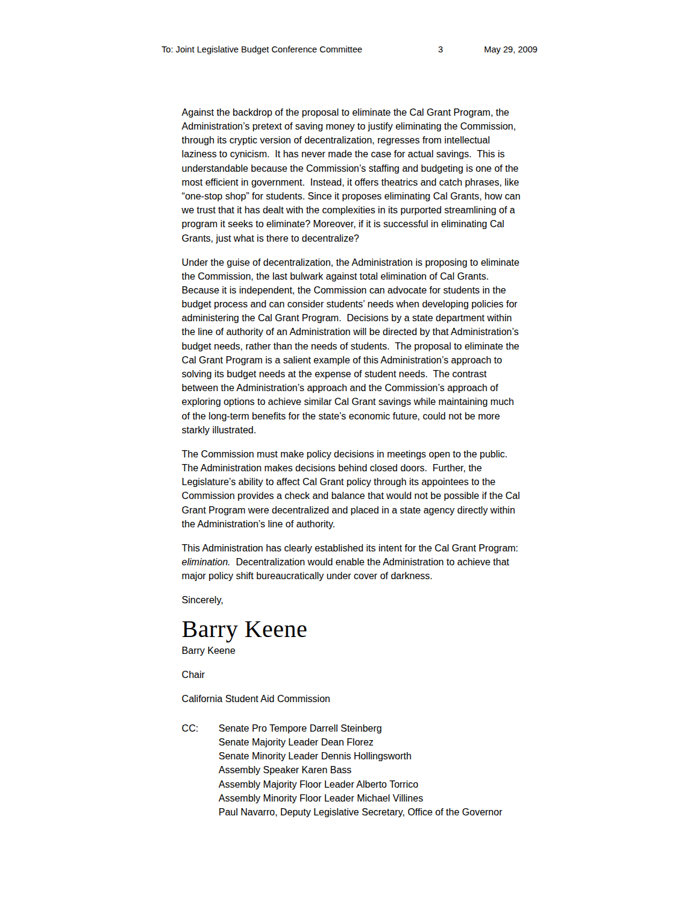To: Joint Legislative Budget Conference Committee
3
May 29, 2009
Against the backdrop of the proposal to eliminate the Cal Grant Program, the Administration’s pretext of saving money to justify eliminating the Commission, through its cryptic version of decentralization, regresses from intellectual laziness to cynicism. It has never made the case for actual savings. This is understandable because the Commission’s staffing and budgeting is one of the most efficient in government. Instead, it offers theatrics and catch phrases, like “one-stop shop” for students. Since it proposes eliminating Cal Grants, how can we trust that it has dealt with the complexities in its purported streamlining of a program it seeks to eliminate? Moreover, if it is successful in eliminating Cal Grants, just what is there to decentralize?
Under the guise of decentralization, the Administration is proposing to eliminate the Commission, the last bulwark against total elimination of Cal Grants. Because it is independent, the Commission can advocate for students in the budget process and can consider students’ needs when developing policies for administering the Cal Grant Program. Decisions by a state department within the line of authority of an Administration will be directed by that Administration’s budget needs, rather than the needs of students. The proposal to eliminate the Cal Grant Program is a salient example of this Administration’s approach to solving its budget needs at the expense of student needs. The contrast between the Administration’s approach and the Commission’s approach of exploring options to achieve similar Cal Grant savings while maintaining much of the long-term benefits for the state’s economic future, could not be more starkly illustrated.
The Commission must make policy decisions in meetings open to the public. The Administration makes decisions behind closed doors. Further, the Legislature’s ability to affect Cal Grant policy through its appointees to the Commission provides a check and balance that would not be possible if the Cal Grant Program were decentralized and placed in a state agency directly within the Administration’s line of authority.
This Administration has clearly established its intent for the Cal Grant Program: elimination. Decentralization would enable the Administration to achieve that major policy shift bureaucratically under cover of darkness.
Sincerely,
Barry Keene
Barry Keene
Chair
California Student Aid Commission
CC:
Senate Pro Tempore Darrell Steinberg
Senate Majority Leader Dean Florez
Senate Minority Leader Dennis Hollingsworth
Assembly Speaker Karen Bass
Assembly Majority Floor Leader Alberto Torrico
Assembly Minority Floor Leader Michael Villines
Paul Navarro, Deputy Legislative Secretary, Office of the Governor